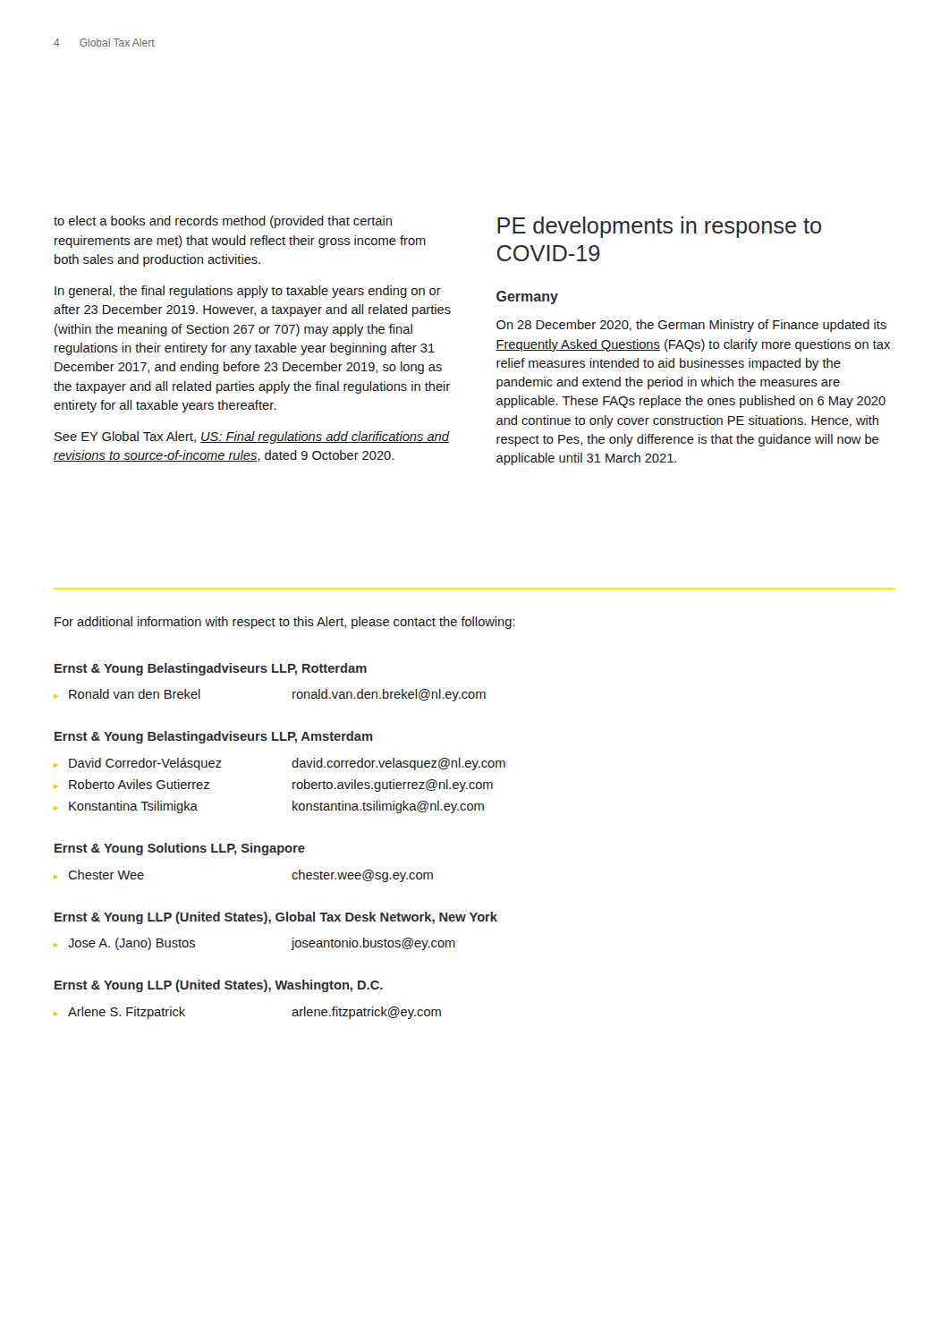4 Global Tax Alert
to elect a books and records method (provided that certain requirements are met) that would reflect their gross income from both sales and production activities.
In general, the final regulations apply to taxable years ending on or after 23 December 2019. However, a taxpayer and all related parties (within the meaning of Section 267 or 707) may apply the final regulations in their entirety for any taxable year beginning after 31 December 2017, and ending before 23 December 2019, so long as the taxpayer and all related parties apply the final regulations in their entirety for all taxable years thereafter.
See EY Global Tax Alert, US: Final regulations add clarifications and revisions to source-of-income rules, dated 9 October 2020.
PE developments in response to COVID-19
Germany
On 28 December 2020, the German Ministry of Finance updated its Frequently Asked Questions (FAQs) to clarify more questions on tax relief measures intended to aid businesses impacted by the pandemic and extend the period in which the measures are applicable. These FAQs replace the ones published on 6 May 2020 and continue to only cover construction PE situations. Hence, with respect to Pes, the only difference is that the guidance will now be applicable until 31 March 2021.
For additional information with respect to this Alert, please contact the following:
Ernst & Young Belastingadviseurs LLP, Rotterdam
▸Ronald van den Brekel ronald.van.den.brekel@nl.ey.com
Ernst & Young Belastingadviseurs LLP, Amsterdam
▸David Corredor-Velásquez david.corredor.velasquez@nl.ey.com
▸Roberto Aviles Gutierrez roberto.aviles.gutierrez@nl.ey.com
▸Konstantina Tsilimigka konstantina.tsilimigka@nl.ey.com
Ernst & Young Solutions LLP, Singapore
▸Chester Wee chester.wee@sg.ey.com
Ernst & Young LLP (United States), Global Tax Desk Network, New York
▸Jose A. (Jano) Bustos joseantonio.bustos@ey.com
Ernst & Young LLP (United States), Washington, D.C.
▸Arlene S. Fitzpatrick arlene.fitzpatrick@ey.com